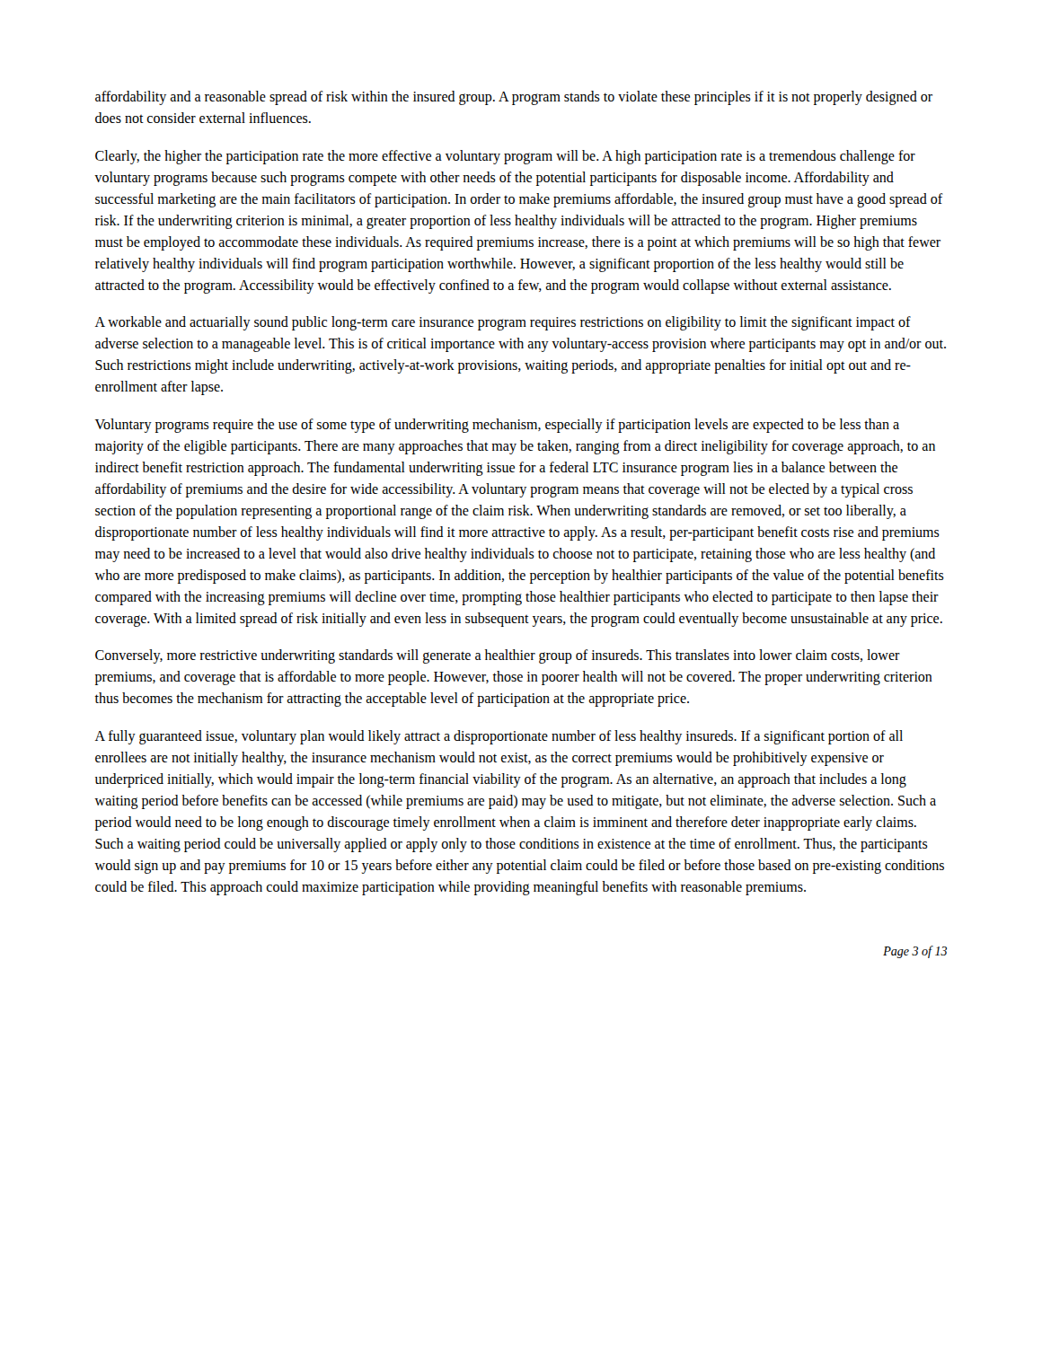affordability and a reasonable spread of risk within the insured group. A program stands to violate these principles if it is not properly designed or does not consider external influences.
Clearly, the higher the participation rate the more effective a voluntary program will be. A high participation rate is a tremendous challenge for voluntary programs because such programs compete with other needs of the potential participants for disposable income. Affordability and successful marketing are the main facilitators of participation. In order to make premiums affordable, the insured group must have a good spread of risk. If the underwriting criterion is minimal, a greater proportion of less healthy individuals will be attracted to the program. Higher premiums must be employed to accommodate these individuals. As required premiums increase, there is a point at which premiums will be so high that fewer relatively healthy individuals will find program participation worthwhile. However, a significant proportion of the less healthy would still be attracted to the program. Accessibility would be effectively confined to a few, and the program would collapse without external assistance.
A workable and actuarially sound public long-term care insurance program requires restrictions on eligibility to limit the significant impact of adverse selection to a manageable level. This is of critical importance with any voluntary-access provision where participants may opt in and/or out. Such restrictions might include underwriting, actively-at-work provisions, waiting periods, and appropriate penalties for initial opt out and re-enrollment after lapse.
Voluntary programs require the use of some type of underwriting mechanism, especially if participation levels are expected to be less than a majority of the eligible participants. There are many approaches that may be taken, ranging from a direct ineligibility for coverage approach, to an indirect benefit restriction approach. The fundamental underwriting issue for a federal LTC insurance program lies in a balance between the affordability of premiums and the desire for wide accessibility. A voluntary program means that coverage will not be elected by a typical cross section of the population representing a proportional range of the claim risk. When underwriting standards are removed, or set too liberally, a disproportionate number of less healthy individuals will find it more attractive to apply. As a result, per-participant benefit costs rise and premiums may need to be increased to a level that would also drive healthy individuals to choose not to participate, retaining those who are less healthy (and who are more predisposed to make claims), as participants. In addition, the perception by healthier participants of the value of the potential benefits compared with the increasing premiums will decline over time, prompting those healthier participants who elected to participate to then lapse their coverage. With a limited spread of risk initially and even less in subsequent years, the program could eventually become unsustainable at any price.
Conversely, more restrictive underwriting standards will generate a healthier group of insureds. This translates into lower claim costs, lower premiums, and coverage that is affordable to more people. However, those in poorer health will not be covered. The proper underwriting criterion thus becomes the mechanism for attracting the acceptable level of participation at the appropriate price.
A fully guaranteed issue, voluntary plan would likely attract a disproportionate number of less healthy insureds. If a significant portion of all enrollees are not initially healthy, the insurance mechanism would not exist, as the correct premiums would be prohibitively expensive or underpriced initially, which would impair the long-term financial viability of the program. As an alternative, an approach that includes a long waiting period before benefits can be accessed (while premiums are paid) may be used to mitigate, but not eliminate, the adverse selection. Such a period would need to be long enough to discourage timely enrollment when a claim is imminent and therefore deter inappropriate early claims. Such a waiting period could be universally applied or apply only to those conditions in existence at the time of enrollment. Thus, the participants would sign up and pay premiums for 10 or 15 years before either any potential claim could be filed or before those based on pre-existing conditions could be filed. This approach could maximize participation while providing meaningful benefits with reasonable premiums.
Page 3 of 13